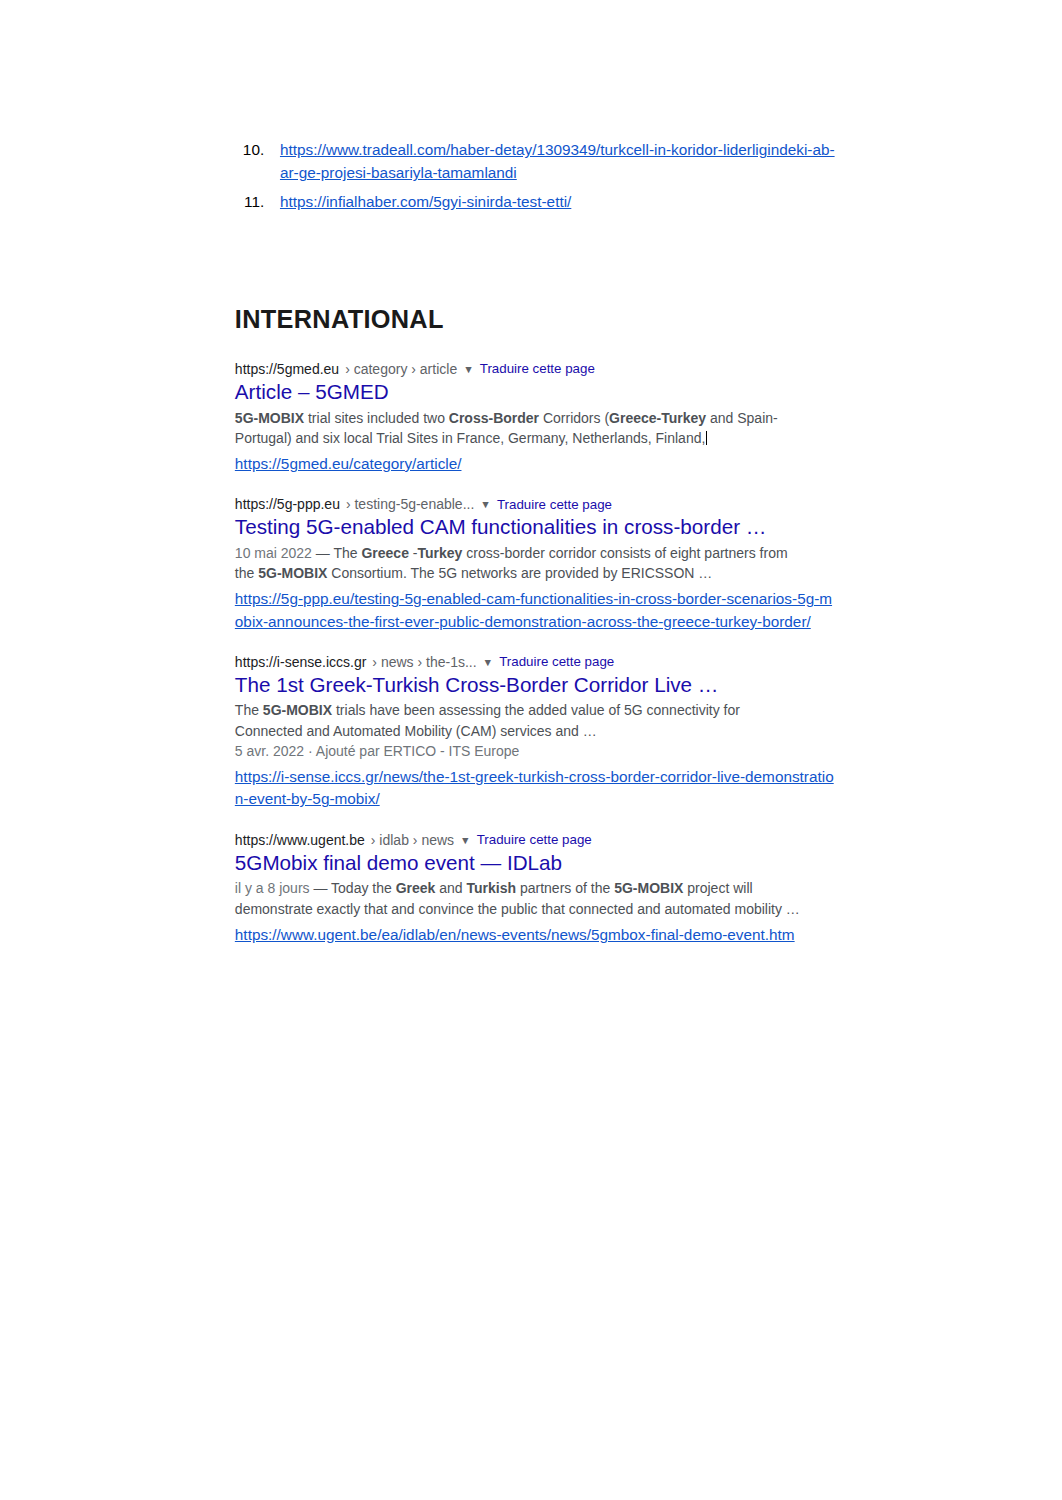https://www.tradeall.com/haber-detay/1309349/turkcell-in-koridor-liderligindeki-ab-ar-ge-projesi-basariyla-tamamlandi
https://infialhaber.com/5gyi-sinirda-test-etti/
INTERNATIONAL
https://5gmed.eu › category › article ▼ Traduire cette page
Article – 5GMED
5G-MOBIX trial sites included two Cross-Border Corridors (Greece-Turkey and Spain-Portugal) and six local Trial Sites in France, Germany, Netherlands, Finland,
https://5gmed.eu/category/article/
https://5g-ppp.eu › testing-5g-enable... ▼ Traduire cette page
Testing 5G-enabled CAM functionalities in cross-border …
10 mai 2022 — The Greece -Turkey cross-border corridor consists of eight partners from the 5G-MOBIX Consortium. The 5G networks are provided by ERICSSON …
https://5g-ppp.eu/testing-5g-enabled-cam-functionalities-in-cross-border-scenarios-5g-mobix-announces-the-first-ever-public-demonstration-across-the-greece-turkey-border/
https://i-sense.iccs.gr › news › the-1s... ▼ Traduire cette page
The 1st Greek-Turkish Cross-Border Corridor Live …
The 5G-MOBIX trials have been assessing the added value of 5G connectivity for Connected and Automated Mobility (CAM) services and …
5 avr. 2022 · Ajouté par ERTICO - ITS Europe
https://i-sense.iccs.gr/news/the-1st-greek-turkish-cross-border-corridor-live-demonstration-event-by-5g-mobix/
https://www.ugent.be › idlab › news ▼ Traduire cette page
5GMobix final demo event — IDLab
il y a 8 jours — Today the Greek and Turkish partners of the 5G-MOBIX project will demonstrate exactly that and convince the public that connected and automated mobility …
https://www.ugent.be/ea/idlab/en/news-events/news/5gmbox-final-demo-event.htm